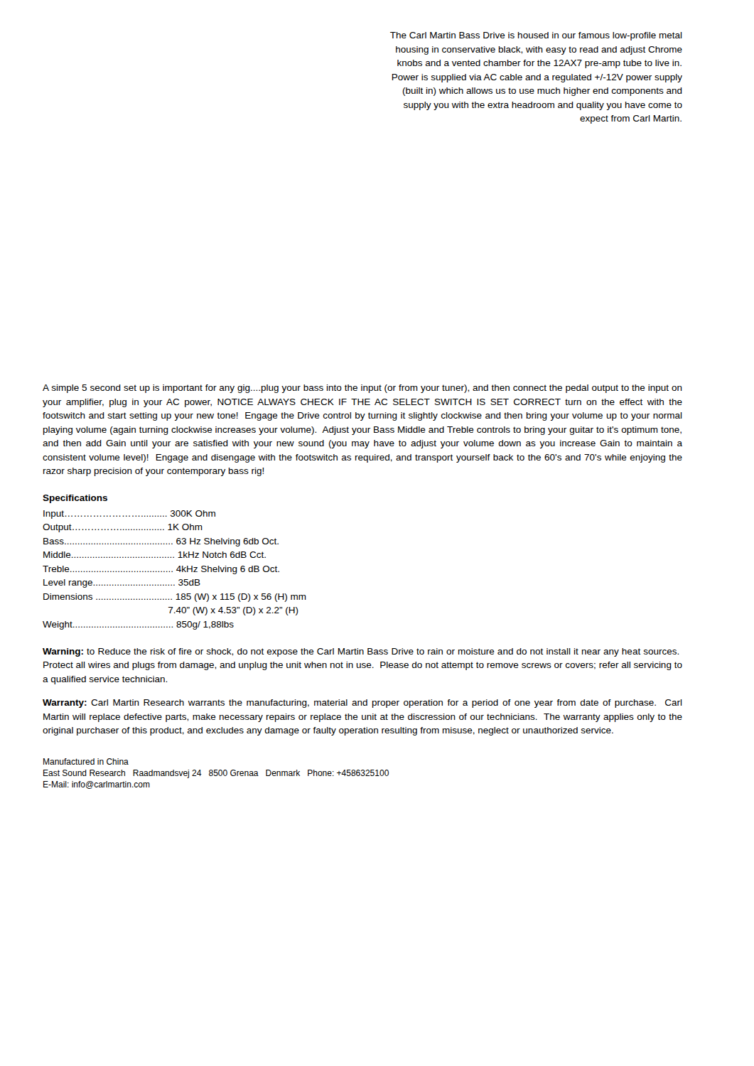The Carl Martin Bass Drive is housed in our famous low-profile metal housing in conservative black, with easy to read and adjust Chrome knobs and a vented chamber for the 12AX7 pre-amp tube to live in. Power is supplied via AC cable and a regulated +/-12V power supply (built in) which allows us to use much higher end components and supply you with the extra headroom and quality you have come to expect from Carl Martin.
A simple 5 second set up is important for any gig....plug your bass into the input (or from your tuner), and then connect the pedal output to the input on your amplifier, plug in your AC power, NOTICE ALWAYS CHECK IF THE AC SELECT SWITCH IS SET CORRECT turn on the effect with the footswitch and start setting up your new tone! Engage the Drive control by turning it slightly clockwise and then bring your volume up to your normal playing volume (again turning clockwise increases your volume). Adjust your Bass Middle and Treble controls to bring your guitar to it's optimum tone, and then add Gain until your are satisfied with your new sound (you may have to adjust your volume down as you increase Gain to maintain a consistent volume level)! Engage and disengage with the footswitch as required, and transport yourself back to the 60's and 70's while enjoying the razor sharp precision of your contemporary bass rig!
Specifications
Input…………………….......... 300K Ohm Output……………................. 1K Ohm Bass......................................... 63 Hz Shelving 6db Oct. Middle....................................... 1kHz Notch 6dB Cct. Treble....................................... 4kHz Shelving 6 dB Oct. Level range............................... 35dB Dimensions ............................. 185 (W) x 115 (D) x 56 (H) mm 7.40” (W) x 4.53” (D) x 2.2” (H) Weight...................................... 850g/ 1,88lbs
Warning: to Reduce the risk of fire or shock, do not expose the Carl Martin Bass Drive to rain or moisture and do not install it near any heat sources. Protect all wires and plugs from damage, and unplug the unit when not in use. Please do not attempt to remove screws or covers; refer all servicing to a qualified service technician.
Warranty: Carl Martin Research warrants the manufacturing, material and proper operation for a period of one year from date of purchase. Carl Martin will replace defective parts, make necessary repairs or replace the unit at the discression of our technicians. The warranty applies only to the original purchaser of this product, and excludes any damage or faulty operation resulting from misuse, neglect or unauthorized service.
Manufactured in China
East Sound Research Raadmandsvej 24 8500 Grenaa Denmark Phone: +4586325100
E-Mail: info@carlmartin.com